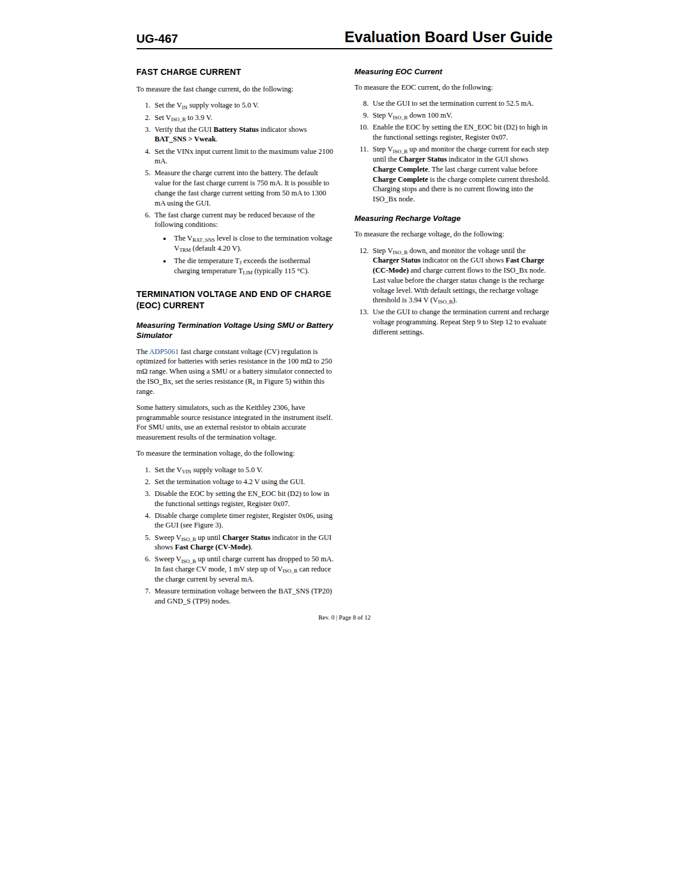UG-467
Evaluation Board User Guide
Fast Charge Current
To measure the fast change current, do the following:
Set the VIN supply voltage to 5.0 V.
Set VISO_B to 3.9 V.
Verify that the GUI Battery Status indicator shows BAT_SNS > Vweak.
Set the VINx input current limit to the maximum value 2100 mA.
Measure the charge current into the battery. The default value for the fast charge current is 750 mA. It is possible to change the fast charge current setting from 50 mA to 1300 mA using the GUI.
The fast charge current may be reduced because of the following conditions:
The VBAT_SNS level is close to the termination voltage VTRM (default 4.20 V).
The die temperature TJ exceeds the isothermal charging temperature TLIM (typically 115 °C).
Termination Voltage and End of Charge (EOC) Current
Measuring Termination Voltage Using SMU or Battery Simulator
The ADP5061 fast charge constant voltage (CV) regulation is optimized for batteries with series resistance in the 100 mΩ to 250 mΩ range. When using a SMU or a battery simulator connected to the ISO_Bx, set the series resistance (Rs in Figure 5) within this range.
Some battery simulators, such as the Keithley 2306, have programmable source resistance integrated in the instrument itself. For SMU units, use an external resistor to obtain accurate measurement results of the termination voltage.
To measure the termination voltage, do the following:
Set the VVIN supply voltage to 5.0 V.
Set the termination voltage to 4.2 V using the GUI.
Disable the EOC by setting the EN_EOC bit (D2) to low in the functional settings register, Register 0x07.
Disable charge complete timer register, Register 0x06, using the GUI (see Figure 3).
Sweep VISO_B up until Charger Status indicator in the GUI shows Fast Charge (CV-Mode).
Sweep VISO_B up until charge current has dropped to 50 mA. In fast charge CV mode, 1 mV step up of VISO_B can reduce the charge current by several mA.
Measure termination voltage between the BAT_SNS (TP20) and GND_S (TP9) nodes.
Measuring EOC Current
To measure the EOC current, do the following:
Use the GUI to set the termination current to 52.5 mA.
Step VISO_B down 100 mV.
Enable the EOC by setting the EN_EOC bit (D2) to high in the functional settings register, Register 0x07.
Step VISO_B up and monitor the charge current for each step until the Charger Status indicator in the GUI shows Charge Complete. The last charge current value before Charge Complete is the charge complete current threshold. Charging stops and there is no current flowing into the ISO_Bx node.
Measuring Recharge Voltage
To measure the recharge voltage, do the following:
Step VISO_B down, and monitor the voltage until the Charger Status indicator on the GUI shows Fast Charge (CC-Mode) and charge current flows to the ISO_Bx node. Last value before the charger status change is the recharge voltage level. With default settings, the recharge voltage threshold is 3.94 V (VISO_B).
Use the GUI to change the termination current and recharge voltage programming. Repeat Step 9 to Step 12 to evaluate different settings.
Rev. 0 | Page 8 of 12